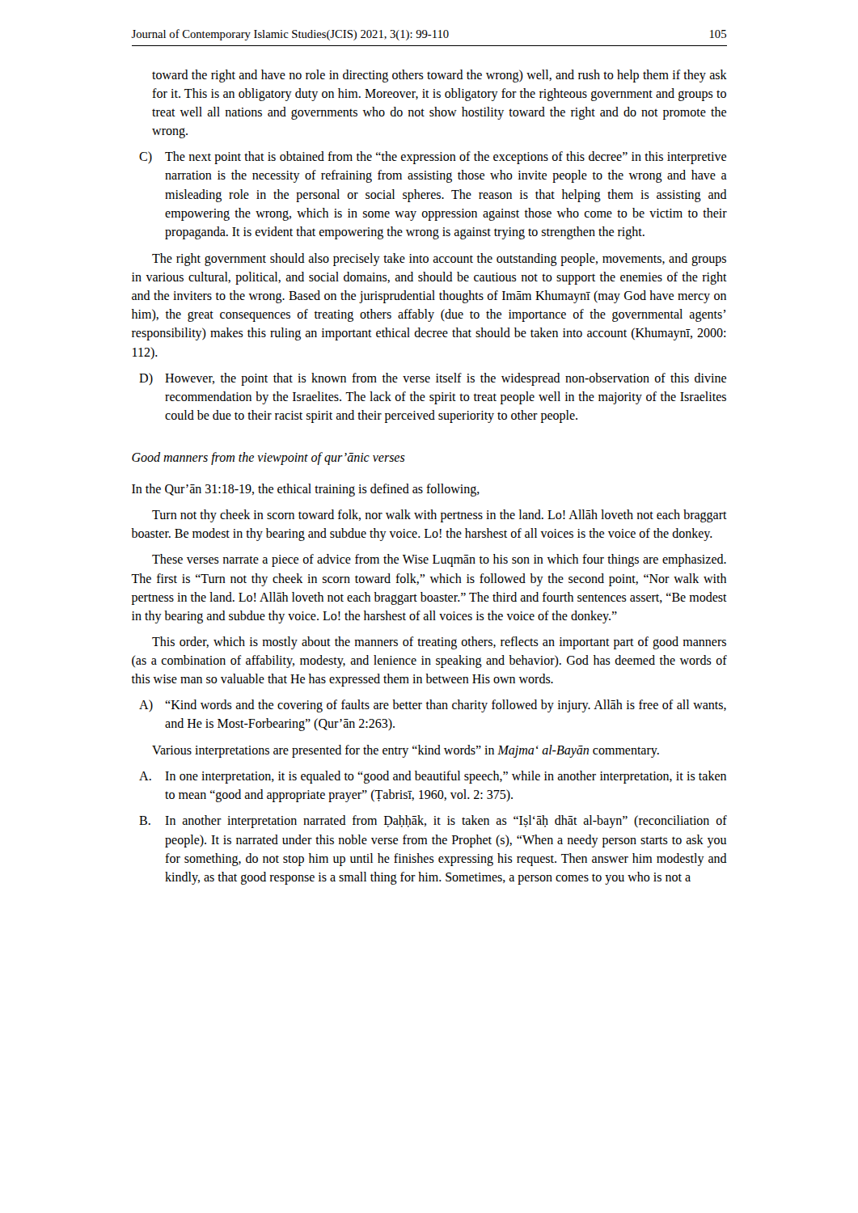Journal of Contemporary Islamic Studies(JCIS) 2021, 3(1): 99-110
105
toward the right and have no role in directing others toward the wrong) well, and rush to help them if they ask for it. This is an obligatory duty on him. Moreover, it is obligatory for the righteous government and groups to treat well all nations and governments who do not show hostility toward the right and do not promote the wrong.
C) The next point that is obtained from the “the expression of the exceptions of this decree” in this interpretive narration is the necessity of refraining from assisting those who invite people to the wrong and have a misleading role in the personal or social spheres. The reason is that helping them is assisting and empowering the wrong, which is in some way oppression against those who come to be victim to their propaganda. It is evident that empowering the wrong is against trying to strengthen the right.
The right government should also precisely take into account the outstanding people, movements, and groups in various cultural, political, and social domains, and should be cautious not to support the enemies of the right and the inviters to the wrong. Based on the jurisprudential thoughts of Imām Khumaynī (may God have mercy on him), the great consequences of treating others affably (due to the importance of the governmental agents’ responsibility) makes this ruling an important ethical decree that should be taken into account (Khumaynī, 2000: 112).
D) However, the point that is known from the verse itself is the widespread non-observation of this divine recommendation by the Israelites. The lack of the spirit to treat people well in the majority of the Israelites could be due to their racist spirit and their perceived superiority to other people.
Good manners from the viewpoint of qur’ānic verses
In the Qur’ān 31:18-19, the ethical training is defined as following,
Turn not thy cheek in scorn toward folk, nor walk with pertness in the land. Lo! Allāh loveth not each braggart boaster. Be modest in thy bearing and subdue thy voice. Lo! the harshest of all voices is the voice of the donkey.
These verses narrate a piece of advice from the Wise Luqmān to his son in which four things are emphasized. The first is “Turn not thy cheek in scorn toward folk,” which is followed by the second point, “Nor walk with pertness in the land. Lo! Allāh loveth not each braggart boaster.” The third and fourth sentences assert, “Be modest in thy bearing and subdue thy voice. Lo! the harshest of all voices is the voice of the donkey.”
This order, which is mostly about the manners of treating others, reflects an important part of good manners (as a combination of affability, modesty, and lenience in speaking and behavior). God has deemed the words of this wise man so valuable that He has expressed them in between His own words.
A)“Kind words and the covering of faults are better than charity followed by injury. Allāh is free of all wants, and He is Most-Forbearing” (Qur’ān 2:263).
Various interpretations are presented for the entry “kind words” in Majma‘ al-Bayān commentary.
A. In one interpretation, it is equaled to “good and beautiful speech,” while in another interpretation, it is taken to mean “good and appropriate prayer” (Ṭabrisī, 1960, vol. 2: 375).
B. In another interpretation narrated from Ḍaḥḥāk, it is taken as “Iṣl‘āḥ dhāt al-bayn” (reconciliation of people). It is narrated under this noble verse from the Prophet (s), “When a needy person starts to ask you for something, do not stop him up until he finishes expressing his request. Then answer him modestly and kindly, as that good response is a small thing for him. Sometimes, a person comes to you who is not a